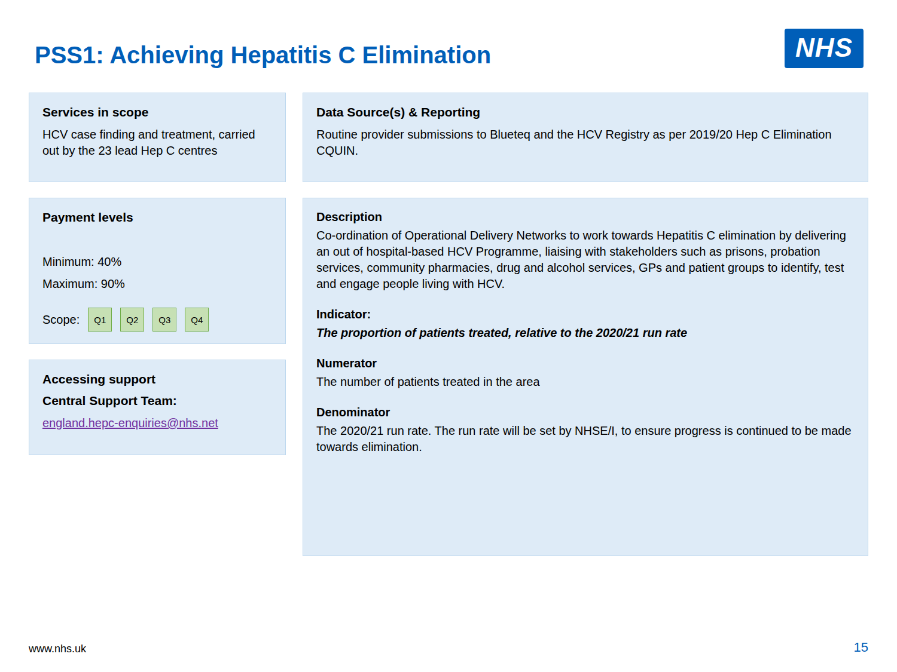NHS
PSS1: Achieving Hepatitis C Elimination
Services in scope
HCV case finding and treatment, carried out by the 23 lead Hep C centres
Payment levels
Minimum: 40%
Maximum: 90%
Scope: Q1 Q2 Q3 Q4
Accessing support
Central Support Team:
england.hepc-enquiries@nhs.net
Data Source(s) & Reporting
Routine provider submissions to Blueteq and the HCV Registry as per 2019/20 Hep C Elimination CQUIN.
Description
Co-ordination of Operational Delivery Networks to work towards Hepatitis C elimination by delivering an out of hospital-based HCV Programme, liaising with stakeholders such as prisons, probation services, community pharmacies, drug and alcohol services, GPs and patient groups to identify, test and engage people living with HCV.
Indicator:
The proportion of patients treated, relative to the 2020/21 run rate
Numerator
The number of patients treated in the area
Denominator
The 2020/21 run rate. The run rate will be set by NHSE/I, to ensure progress is continued to be made towards elimination.
www.nhs.uk 15